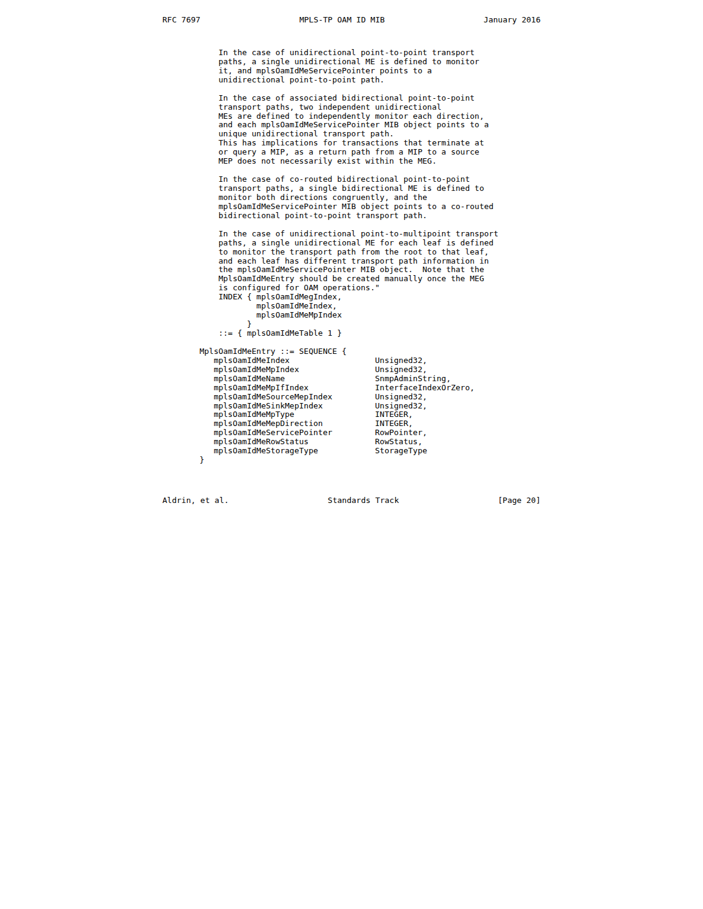RFC 7697 MPLS-TP OAM ID MIB January 2016
      In the case of unidirectional point-to-point transport
      paths, a single unidirectional ME is defined to monitor
      it, and mplsOamIdMeServicePointer points to a
      unidirectional point-to-point path.

      In the case of associated bidirectional point-to-point
      transport paths, two independent unidirectional
      MEs are defined to independently monitor each direction,
      and each mplsOamIdMeServicePointer MIB object points to a
      unique unidirectional transport path.
      This has implications for transactions that terminate at
      or query a MIP, as a return path from a MIP to a source
      MEP does not necessarily exist within the MEG.

      In the case of co-routed bidirectional point-to-point
      transport paths, a single bidirectional ME is defined to
      monitor both directions congruently, and the
      mplsOamIdMeServicePointer MIB object points to a co-routed
      bidirectional point-to-point transport path.

      In the case of unidirectional point-to-multipoint transport
      paths, a single unidirectional ME for each leaf is defined
      to monitor the transport path from the root to that leaf,
      and each leaf has different transport path information in
      the mplsOamIdMeServicePointer MIB object.  Note that the
      MplsOamIdMeEntry should be created manually once the MEG
      is configured for OAM operations."
      INDEX { mplsOamIdMegIndex,
              mplsOamIdMeIndex,
              mplsOamIdMeMpIndex
            }
      ::= { mplsOamIdMeTable 1 }

  MplsOamIdMeEntry ::= SEQUENCE {
     mplsOamIdMeIndex                  Unsigned32,
     mplsOamIdMeMpIndex                Unsigned32,
     mplsOamIdMeName                   SnmpAdminString,
     mplsOamIdMeMpIfIndex              InterfaceIndexOrZero,
     mplsOamIdMeSourceMepIndex         Unsigned32,
     mplsOamIdMeSinkMepIndex           Unsigned32,
     mplsOamIdMeMpType                 INTEGER,
     mplsOamIdMeMepDirection           INTEGER,
     mplsOamIdMeServicePointer         RowPointer,
     mplsOamIdMeRowStatus              RowStatus,
     mplsOamIdMeStorageType            StorageType
  }
Aldrin, et al. Standards Track [Page 20]